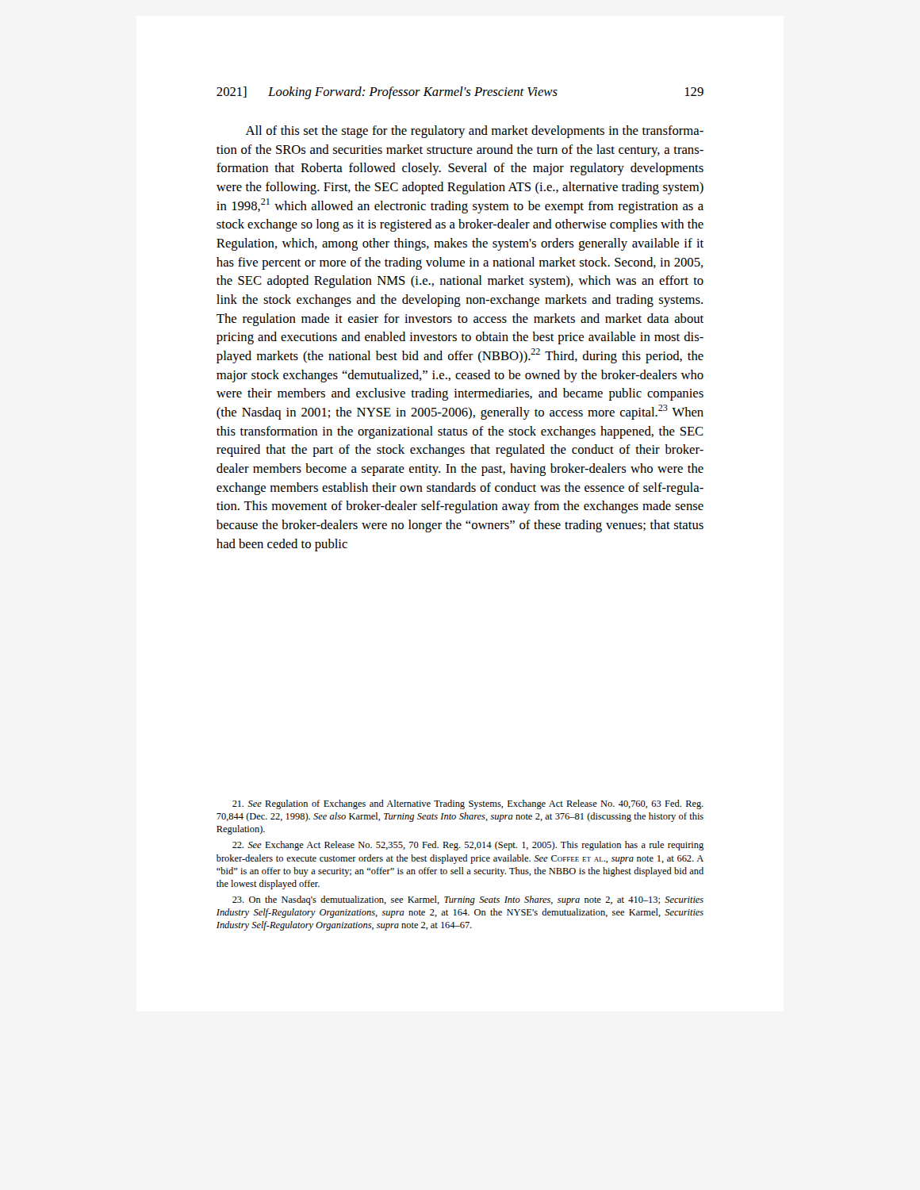2021] Looking Forward: Professor Karmel's Prescient Views 129
All of this set the stage for the regulatory and market developments in the transformation of the SROs and securities market structure around the turn of the last century, a transformation that Roberta followed closely. Several of the major regulatory developments were the following. First, the SEC adopted Regulation ATS (i.e., alternative trading system) in 1998,21 which allowed an electronic trading system to be exempt from registration as a stock exchange so long as it is registered as a broker-dealer and otherwise complies with the Regulation, which, among other things, makes the system's orders generally available if it has five percent or more of the trading volume in a national market stock. Second, in 2005, the SEC adopted Regulation NMS (i.e., national market system), which was an effort to link the stock exchanges and the developing non-exchange markets and trading systems. The regulation made it easier for investors to access the markets and market data about pricing and executions and enabled investors to obtain the best price available in most displayed markets (the national best bid and offer (NBBO)).22 Third, during this period, the major stock exchanges “demutualized,” i.e., ceased to be owned by the broker-dealers who were their members and exclusive trading intermediaries, and became public companies (the Nasdaq in 2001; the NYSE in 2005-2006), generally to access more capital.23 When this transformation in the organizational status of the stock exchanges happened, the SEC required that the part of the stock exchanges that regulated the conduct of their broker-dealer members become a separate entity. In the past, having broker-dealers who were the exchange members establish their own standards of conduct was the essence of self-regulation. This movement of broker-dealer self-regulation away from the exchanges made sense because the broker-dealers were no longer the “owners” of these trading venues; that status had been ceded to public
21. See Regulation of Exchanges and Alternative Trading Systems, Exchange Act Release No. 40,760, 63 Fed. Reg. 70,844 (Dec. 22, 1998). See also Karmel, Turning Seats Into Shares, supra note 2, at 376–81 (discussing the history of this Regulation).
22. See Exchange Act Release No. 52,355, 70 Fed. Reg. 52,014 (Sept. 1, 2005). This regulation has a rule requiring broker-dealers to execute customer orders at the best displayed price available. See Coffee et al., supra note 1, at 662. A “bid” is an offer to buy a security; an “offer” is an offer to sell a security. Thus, the NBBO is the highest displayed bid and the lowest displayed offer.
23. On the Nasdaq's demutualization, see Karmel, Turning Seats Into Shares, supra note 2, at 410–13; Securities Industry Self-Regulatory Organizations, supra note 2, at 164. On the NYSE's demutualization, see Karmel, Securities Industry Self-Regulatory Organizations, supra note 2, at 164–67.